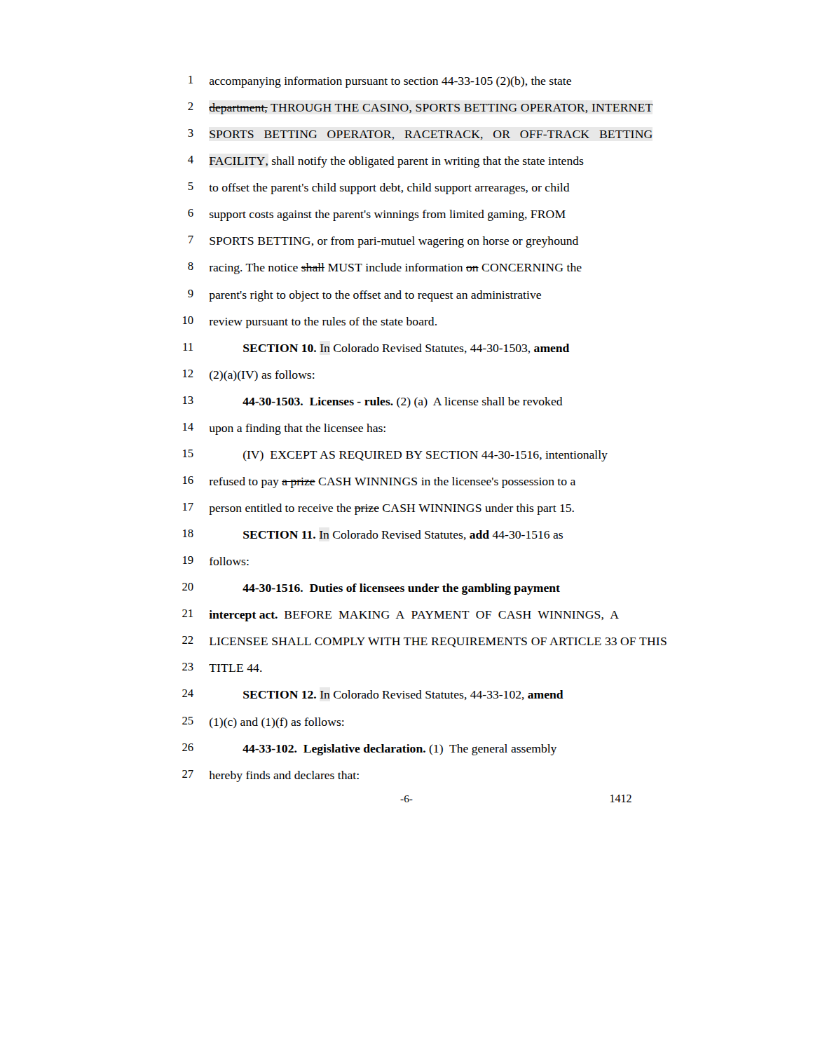| 1 | accompanying information pursuant to section 44-33-105 (2)(b), the state |
| 2 | department, THROUGH THE CASINO, SPORTS BETTING OPERATOR, INTERNET |
| 3 | SPORTS BETTING OPERATOR, RACETRACK, OR OFF-TRACK BETTING |
| 4 | FACILITY , shall notify the obligated parent in writing that the state intends |
| 5 | to offset the parent's child support debt, child support arrearages, or child |
| 6 | support costs against the parent's winnings from limited gaming, FROM |
| 7 | SPORTS BETTING , or from pari-mutuel wagering on horse or greyhound |
| 8 | racing. The notice shall MUST include information on CONCERNING the |
| 9 | parent's right to object to the offset and to request an administrative |
| 10 | review pursuant to the rules of the state board. |
| 11 | SECTION 10. In Colorado Revised Statutes, 44-30-1503, amend |
| 12 | (2)(a)(IV) as follows: |
| 13 | 44-30-1503. Licenses - rules. (2) (a) A license shall be revoked |
| 14 | upon a finding that the licensee has: |
| 15 | (IV) EXCEPT AS REQUIRED BY SECTION 44-30-1516, intentionally |
| 16 | refused to pay a prize CASH WINNINGS in the licensee's possession to a |
| 17 | person entitled to receive the prize CASH WINNINGS under this part 15. |
| 18 | SECTION 11. In Colorado Revised Statutes, add 44-30-1516 as |
| 19 | follows: |
| 20 | 44-30-1516. Duties of licensees under the gambling payment |
| 21 | intercept act. BEFORE MAKING A PAYMENT OF CASH WINNINGS, A |
| 22 | LICENSEE SHALL COMPLY WITH THE REQUIREMENTS OF ARTICLE 33 OF THIS |
| 23 | TITLE 44. |
| 24 | SECTION 12. In Colorado Revised Statutes, 44-33-102, amend |
| 25 | (1)(c) and (1)(f) as follows: |
| 26 | 44-33-102. Legislative declaration. (1) The general assembly |
| 27 | hereby finds and declares that: |
-6-
1412